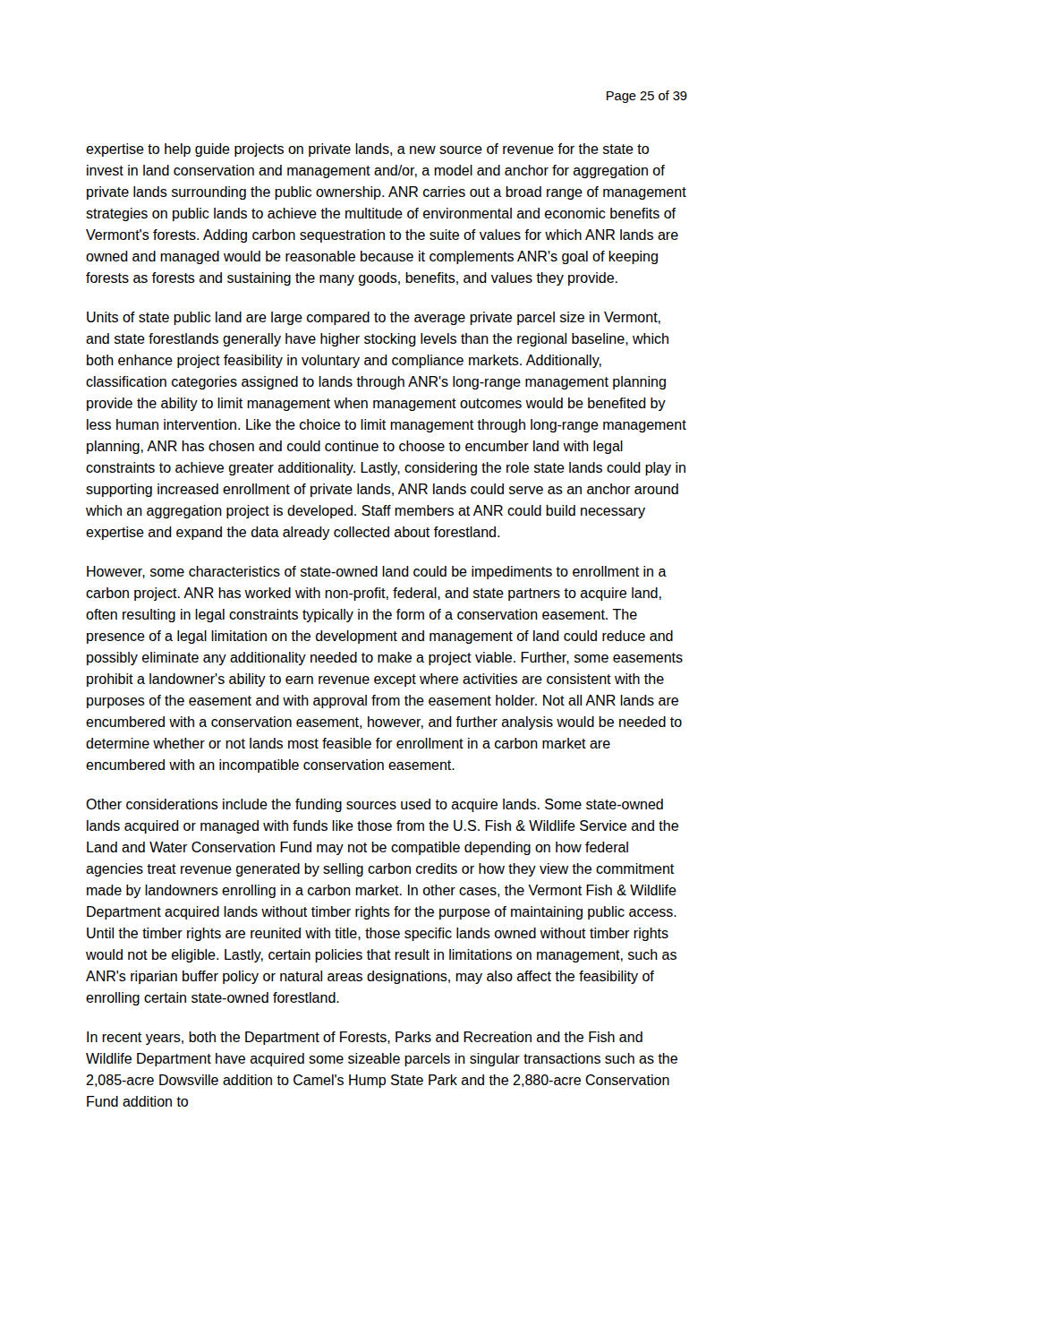Page 25 of 39
expertise to help guide projects on private lands, a new source of revenue for the state to invest in land conservation and management and/or, a model and anchor for aggregation of private lands surrounding the public ownership. ANR carries out a broad range of management strategies on public lands to achieve the multitude of environmental and economic benefits of Vermont's forests. Adding carbon sequestration to the suite of values for which ANR lands are owned and managed would be reasonable because it complements ANR's goal of keeping forests as forests and sustaining the many goods, benefits, and values they provide.
Units of state public land are large compared to the average private parcel size in Vermont, and state forestlands generally have higher stocking levels than the regional baseline, which both enhance project feasibility in voluntary and compliance markets. Additionally, classification categories assigned to lands through ANR's long-range management planning provide the ability to limit management when management outcomes would be benefited by less human intervention. Like the choice to limit management through long-range management planning, ANR has chosen and could continue to choose to encumber land with legal constraints to achieve greater additionality. Lastly, considering the role state lands could play in supporting increased enrollment of private lands, ANR lands could serve as an anchor around which an aggregation project is developed. Staff members at ANR could build necessary expertise and expand the data already collected about forestland.
However, some characteristics of state-owned land could be impediments to enrollment in a carbon project. ANR has worked with non-profit, federal, and state partners to acquire land, often resulting in legal constraints typically in the form of a conservation easement. The presence of a legal limitation on the development and management of land could reduce and possibly eliminate any additionality needed to make a project viable. Further, some easements prohibit a landowner's ability to earn revenue except where activities are consistent with the purposes of the easement and with approval from the easement holder. Not all ANR lands are encumbered with a conservation easement, however, and further analysis would be needed to determine whether or not lands most feasible for enrollment in a carbon market are encumbered with an incompatible conservation easement.
Other considerations include the funding sources used to acquire lands. Some state-owned lands acquired or managed with funds like those from the U.S. Fish & Wildlife Service and the Land and Water Conservation Fund may not be compatible depending on how federal agencies treat revenue generated by selling carbon credits or how they view the commitment made by landowners enrolling in a carbon market. In other cases, the Vermont Fish & Wildlife Department acquired lands without timber rights for the purpose of maintaining public access. Until the timber rights are reunited with title, those specific lands owned without timber rights would not be eligible. Lastly, certain policies that result in limitations on management, such as ANR's riparian buffer policy or natural areas designations, may also affect the feasibility of enrolling certain state-owned forestland.
In recent years, both the Department of Forests, Parks and Recreation and the Fish and Wildlife Department have acquired some sizeable parcels in singular transactions such as the 2,085-acre Dowsville addition to Camel's Hump State Park and the 2,880-acre Conservation Fund addition to